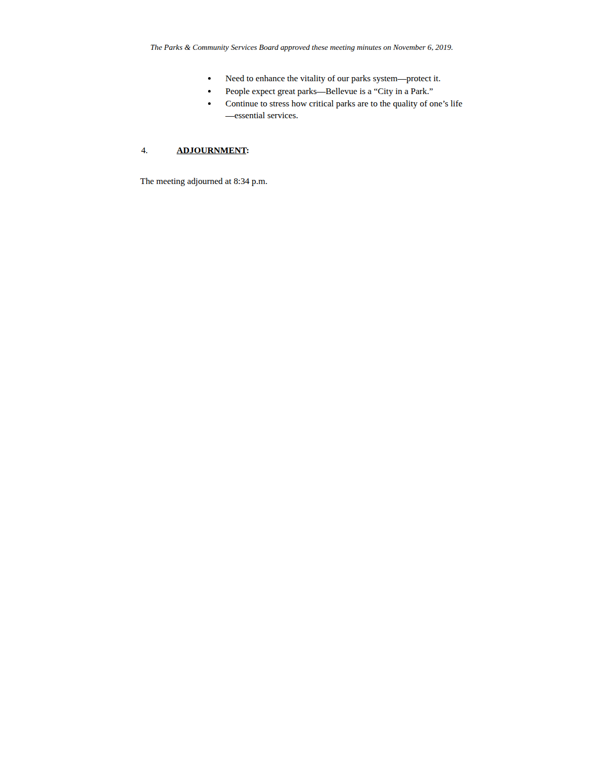The Parks & Community Services Board approved these meeting minutes on November 6, 2019.
Need to enhance the vitality of our parks system—protect it.
People expect great parks—Bellevue is a “City in a Park.”
Continue to stress how critical parks are to the quality of one’s life—essential services.
4.
ADJOURNMENT:
The meeting adjourned at 8:34 p.m.